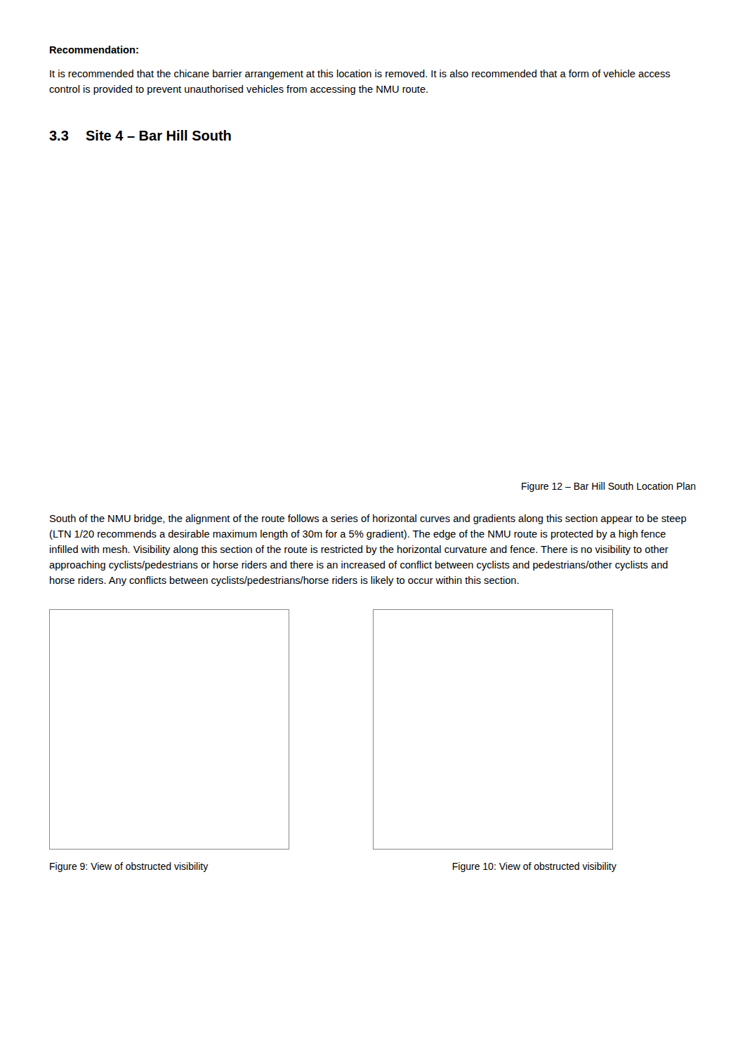Recommendation:
It is recommended that the chicane barrier arrangement at this location is removed. It is also recommended that a form of vehicle access control is provided to prevent unauthorised vehicles from accessing the NMU route.
3.3 Site 4 – Bar Hill South
Figure 12 – Bar Hill South Location Plan
South of the NMU bridge, the alignment of the route follows a series of horizontal curves and gradients along this section appear to be steep (LTN 1/20 recommends a desirable maximum length of 30m for a 5% gradient). The edge of the NMU route is protected by a high fence infilled with mesh. Visibility along this section of the route is restricted by the horizontal curvature and fence. There is no visibility to other approaching cyclists/pedestrians or horse riders and there is an increased of conflict between cyclists and pedestrians/other cyclists and horse riders. Any conflicts between cyclists/pedestrians/horse riders is likely to occur within this section.
| Figure 9: View of obstructed visibility | | Figure 10: View of obstructed visibility |